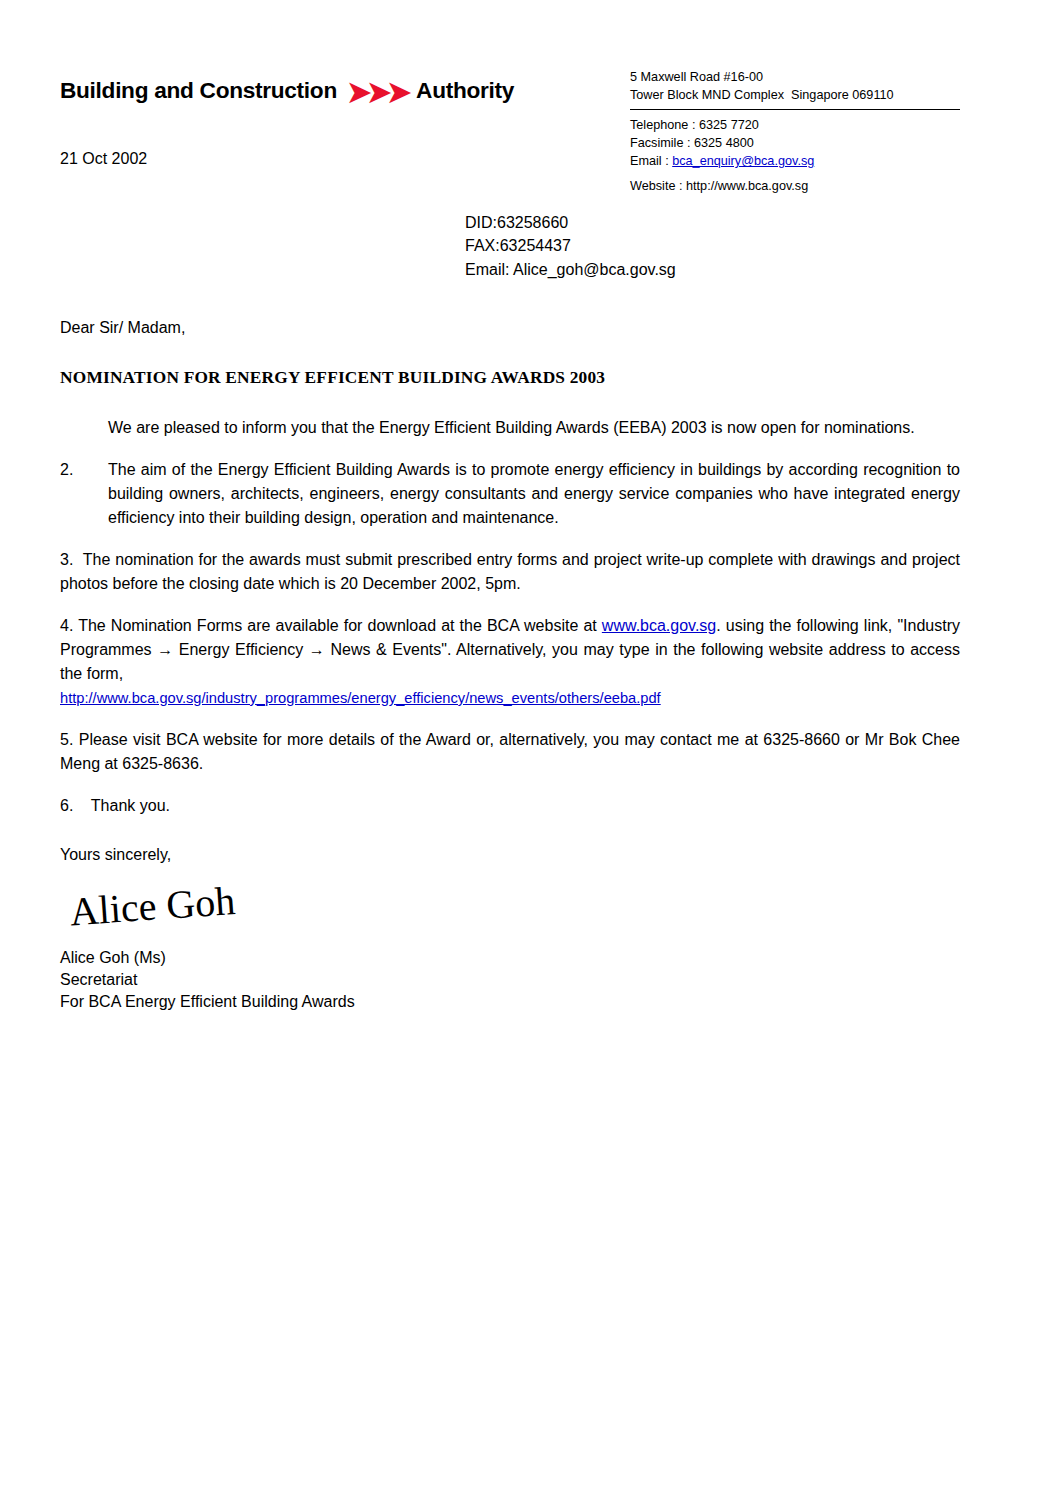Building and Construction ➤➤➤ Authority
5 Maxwell Road #16-00
Tower Block MND Complex Singapore 069110
Telephone : 6325 7720
Facsimile : 6325 4800
Email : bca_enquiry@bca.gov.sg
Website : http://www.bca.gov.sg
21 Oct 2002
DID:63258660
FAX:63254437
Email: Alice_goh@bca.gov.sg
Dear Sir/ Madam,
NOMINATION FOR ENERGY EFFICENT BUILDING AWARDS 2003
We are pleased to inform you that the Energy Efficient Building Awards (EEBA) 2003 is now open for nominations.
2.
The aim of the Energy Efficient Building Awards is to promote energy efficiency in buildings by according recognition to building owners, architects, engineers, energy consultants and energy service companies who have integrated energy efficiency into their building design, operation and maintenance.
3. The nomination for the awards must submit prescribed entry forms and project write-up complete with drawings and project photos before the closing date which is 20 December 2002, 5pm.
4. The Nomination Forms are available for download at the BCA website at www.bca.gov.sg. using the following link, "Industry Programmes → Energy Efficiency → News & Events". Alternatively, you may type in the following website address to access the form,
http://www.bca.gov.sg/industry_programmes/energy_efficiency/news_events/others/eeba.pdf
5. Please visit BCA website for more details of the Award or, alternatively, you may contact me at 6325-8660 or Mr Bok Chee Meng at 6325-8636.
6. Thank you.
Yours sincerely,
Alice Goh
Alice Goh (Ms)
Secretariat
For BCA Energy Efficient Building Awards